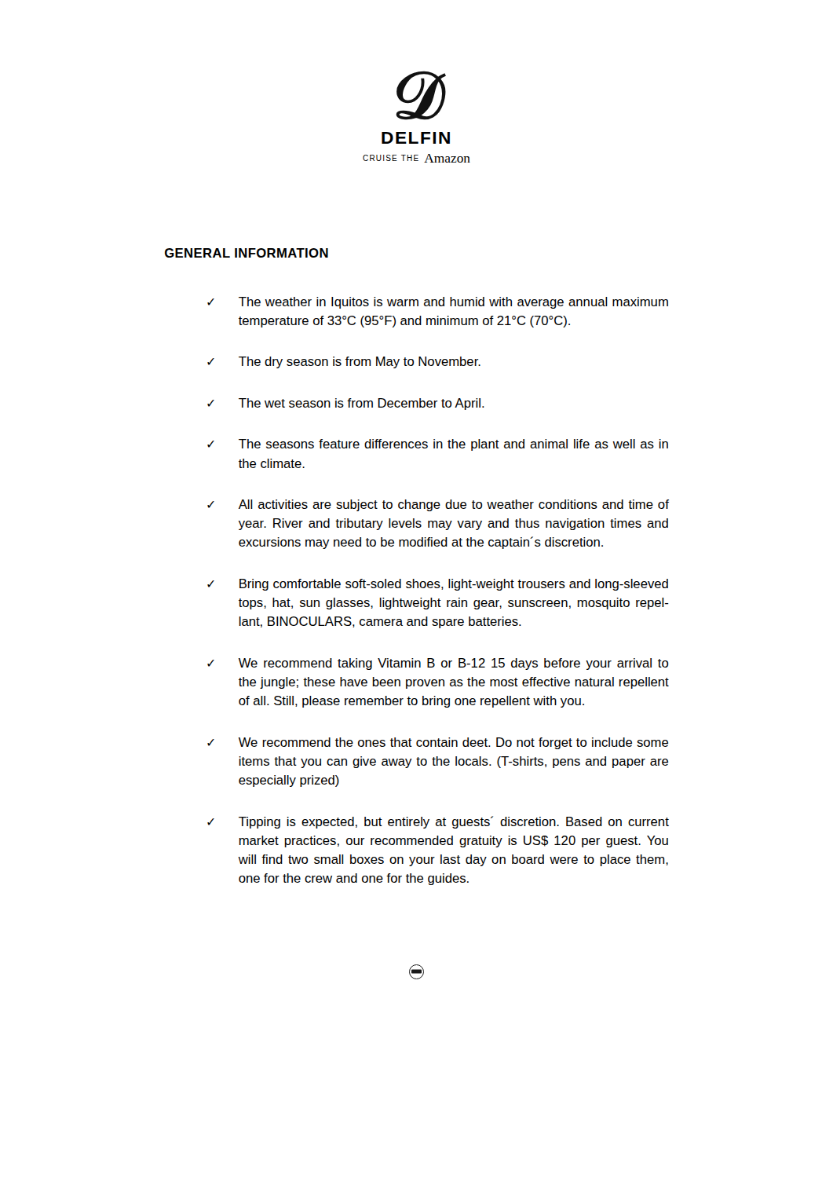𝒟 DELFIN CRUISE THE Amazon
GENERAL INFORMATION
The weather in Iquitos is warm and humid with average annual maximum temperature of 33°C (95°F) and minimum of 21°C (70°C).
The dry season is from May to November.
The wet season is from December to April.
The seasons feature differences in the plant and animal life as well as in the climate.
All activities are subject to change due to weather conditions and time of year. River and tributary levels may vary and thus navigation times and excursions may need to be modified at the captain´s discretion.
Bring comfortable soft-soled shoes, light-weight trousers and long-sleeved tops, hat, sun glasses, lightweight rain gear, sunscreen, mosquito repellant, BINOCULARS, camera and spare batteries.
We recommend taking Vitamin B or B-12 15 days before your arrival to the jungle; these have been proven as the most effective natural repellent of all. Still, please remember to bring one repellent with you.
We recommend the ones that contain deet. Do not forget to include some items that you can give away to the locals. (T-shirts, pens and paper are especially prized)
Tipping is expected, but entirely at guests´ discretion. Based on current market practices, our recommended gratuity is US$ 120 per guest. You will find two small boxes on your last day on board were to place them, one for the crew and one for the guides.